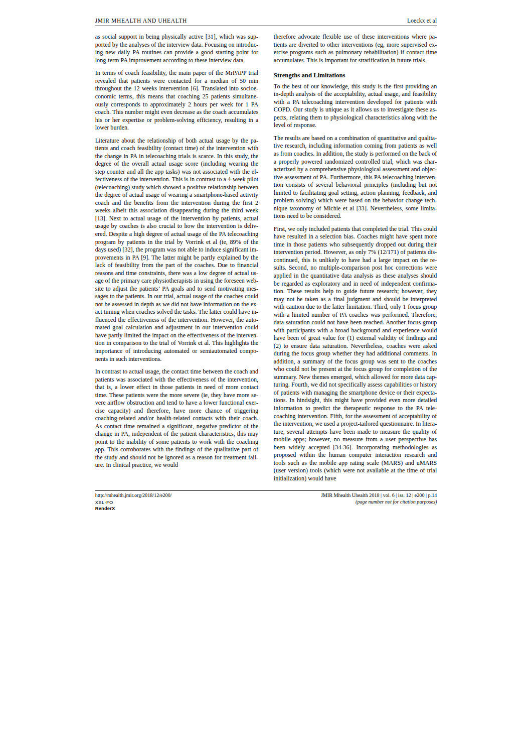JMIR MHEALTH AND UHEALTH Loeckx et al
as social support in being physically active [31], which was supported by the analyses of the interview data. Focusing on introducing new daily PA routines can provide a good starting point for long-term PA improvement according to these interview data.
In terms of coach feasibility, the main paper of the MrPAPP trial revealed that patients were contacted for a median of 50 min throughout the 12 weeks intervention [6]. Translated into socioeconomic terms, this means that coaching 25 patients simultaneously corresponds to approximately 2 hours per week for 1 PA coach. This number might even decrease as the coach accumulates his or her expertise or problem-solving efficiency, resulting in a lower burden.
Literature about the relationship of both actual usage by the patients and coach feasibility (contact time) of the intervention with the change in PA in telecoaching trials is scarce. In this study, the degree of the overall actual usage score (including wearing the step counter and all the app tasks) was not associated with the effectiveness of the intervention. This is in contrast to a 4-week pilot (telecoaching) study which showed a positive relationship between the degree of actual usage of wearing a smartphone-based activity coach and the benefits from the intervention during the first 2 weeks albeit this association disappearing during the third week [13]. Next to actual usage of the intervention by patients, actual usage by coaches is also crucial to how the intervention is delivered. Despite a high degree of actual usage of the PA telecoaching program by patients in the trial by Vorrink et al (ie, 89% of the days used) [32], the program was not able to induce significant improvements in PA [9]. The latter might be partly explained by the lack of feasibility from the part of the coaches. Due to financial reasons and time constraints, there was a low degree of actual usage of the primary care physiotherapists in using the foreseen website to adjust the patients’ PA goals and to send motivating messages to the patients. In our trial, actual usage of the coaches could not be assessed in depth as we did not have information on the exact timing when coaches solved the tasks. The latter could have influenced the effectiveness of the intervention. However, the automated goal calculation and adjustment in our intervention could have partly limited the impact on the effectiveness of the intervention in comparison to the trial of Vorrink et al. This highlights the importance of introducing automated or semiautomated components in such interventions.
In contrast to actual usage, the contact time between the coach and patients was associated with the effectiveness of the intervention, that is, a lower effect in those patients in need of more contact time. These patients were the more severe (ie, they have more severe airflow obstruction and tend to have a lower functional exercise capacity) and therefore, have more chance of triggering coaching-related and/or health-related contacts with their coach. As contact time remained a significant, negative predictor of the change in PA, independent of the patient characteristics, this may point to the inability of some patients to work with the coaching app. This corroborates with the findings of the qualitative part of the study and should not be ignored as a reason for treatment failure. In clinical practice, we would
therefore advocate flexible use of these interventions where patients are diverted to other interventions (eg, more supervised exercise programs such as pulmonary rehabilitation) if contact time accumulates. This is important for stratification in future trials.
Strengths and Limitations
To the best of our knowledge, this study is the first providing an in-depth analysis of the acceptability, actual usage, and feasibility with a PA telecoaching intervention developed for patients with COPD. Our study is unique as it allows us to investigate these aspects, relating them to physiological characteristics along with the level of response.
The results are based on a combination of quantitative and qualitative research, including information coming from patients as well as from coaches. In addition, the study is performed on the back of a properly powered randomized controlled trial, which was characterized by a comprehensive physiological assessment and objective assessment of PA. Furthermore, this PA telecoaching intervention consists of several behavioral principles (including but not limited to facilitating goal setting, action planning, feedback, and problem solving) which were based on the behavior change technique taxonomy of Michie et al [33]. Nevertheless, some limitations need to be considered.
First, we only included patients that completed the trial. This could have resulted in a selection bias. Coaches might have spent more time in those patients who subsequently dropped out during their intervention period. However, as only 7% (12/171) of patients discontinued, this is unlikely to have had a large impact on the results. Second, no multiple-comparison post hoc corrections were applied in the quantitative data analysis as these analyses should be regarded as exploratory and in need of independent confirmation. These results help to guide future research; however, they may not be taken as a final judgment and should be interpreted with caution due to the latter limitation. Third, only 1 focus group with a limited number of PA coaches was performed. Therefore, data saturation could not have been reached. Another focus group with participants with a broad background and experience would have been of great value for (1) external validity of findings and (2) to ensure data saturation. Nevertheless, coaches were asked during the focus group whether they had additional comments. In addition, a summary of the focus group was sent to the coaches who could not be present at the focus group for completion of the summary. New themes emerged, which allowed for more data capturing. Fourth, we did not specifically assess capabilities or history of patients with managing the smartphone device or their expectations. In hindsight, this might have provided even more detailed information to predict the therapeutic response to the PA telecoaching intervention. Fifth, for the assessment of acceptability of the intervention, we used a project-tailored questionnaire. In literature, several attempts have been made to measure the quality of mobile apps; however, no measure from a user perspective has been widely accepted [34-36]. Incorporating methodologies as proposed within the human computer interaction research and tools such as the mobile app rating scale (MARS) and uMARS (user version) tools (which were not available at the time of trial initialization) would have
http://mhealth.jmir.org/2018/12/e200/
XSL·FO
RenderX
JMIR Mhealth Uhealth 2018 | vol. 6 | iss. 12 | e200 | p.14
(page number not for citation purposes)